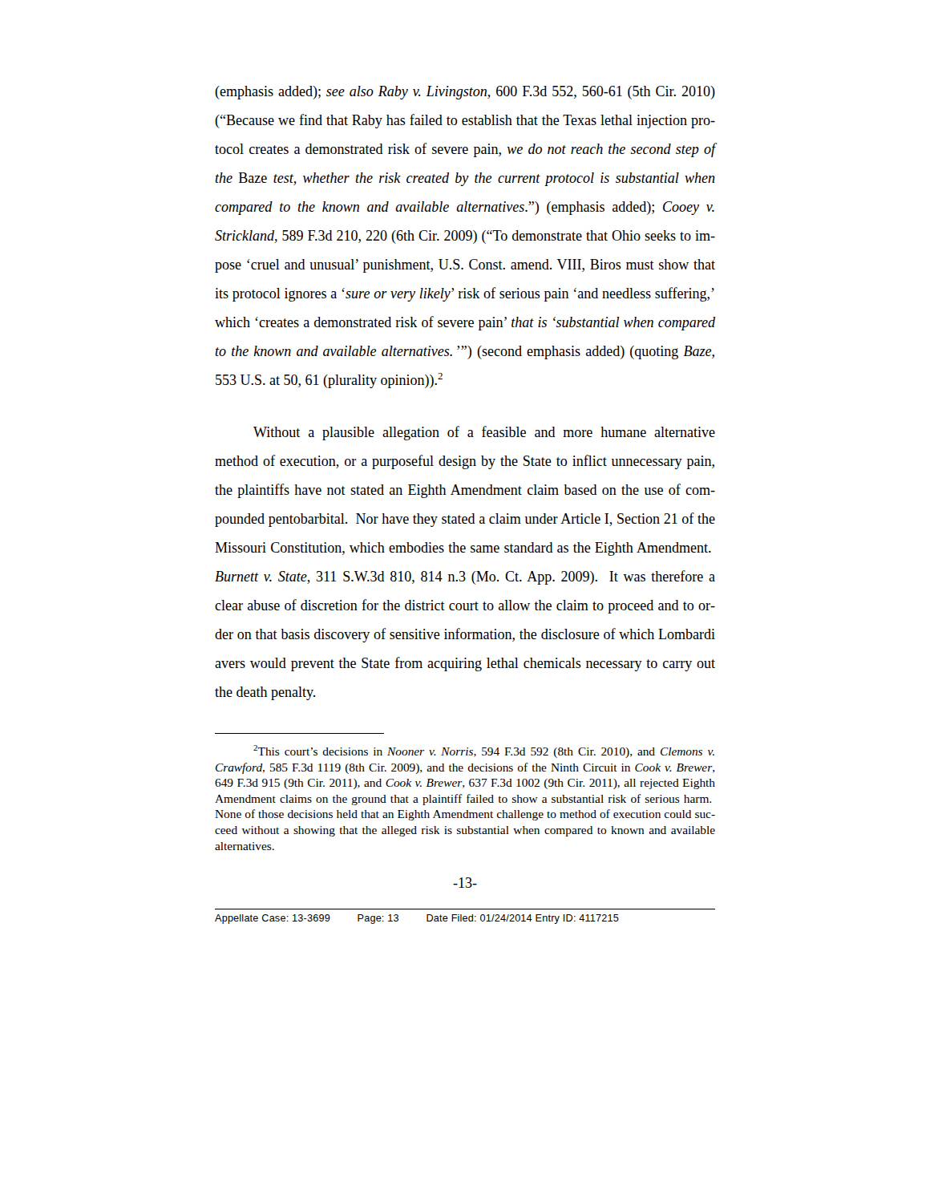(emphasis added); see also Raby v. Livingston, 600 F.3d 552, 560-61 (5th Cir. 2010) (“Because we find that Raby has failed to establish that the Texas lethal injection protocol creates a demonstrated risk of severe pain, we do not reach the second step of the Baze test, whether the risk created by the current protocol is substantial when compared to the known and available alternatives.”) (emphasis added); Cooey v. Strickland, 589 F.3d 210, 220 (6th Cir. 2009) (“To demonstrate that Ohio seeks to impose ‘cruel and unusual’ punishment, U.S. Const. amend. VIII, Biros must show that its protocol ignores a ‘sure or very likely’ risk of serious pain ‘and needless suffering,’ which ‘creates a demonstrated risk of severe pain’ that is ‘substantial when compared to the known and available alternatives. ’”) (second emphasis added) (quoting Baze, 553 U.S. at 50, 61 (plurality opinion)).2
Without a plausible allegation of a feasible and more humane alternative method of execution, or a purposeful design by the State to inflict unnecessary pain, the plaintiffs have not stated an Eighth Amendment claim based on the use of compounded pentobarbital. Nor have they stated a claim under Article I, Section 21 of the Missouri Constitution, which embodies the same standard as the Eighth Amendment. Burnett v. State, 311 S.W.3d 810, 814 n.3 (Mo. Ct. App. 2009). It was therefore a clear abuse of discretion for the district court to allow the claim to proceed and to order on that basis discovery of sensitive information, the disclosure of which Lombardi avers would prevent the State from acquiring lethal chemicals necessary to carry out the death penalty.
2This court’s decisions in Nooner v. Norris, 594 F.3d 592 (8th Cir. 2010), and Clemons v. Crawford, 585 F.3d 1119 (8th Cir. 2009), and the decisions of the Ninth Circuit in Cook v. Brewer, 649 F.3d 915 (9th Cir. 2011), and Cook v. Brewer, 637 F.3d 1002 (9th Cir. 2011), all rejected Eighth Amendment claims on the ground that a plaintiff failed to show a substantial risk of serious harm. None of those decisions held that an Eighth Amendment challenge to method of execution could succeed without a showing that the alleged risk is substantial when compared to known and available alternatives.
-13-
Appellate Case: 13-3699 Page: 13 Date Filed: 01/24/2014 Entry ID: 4117215